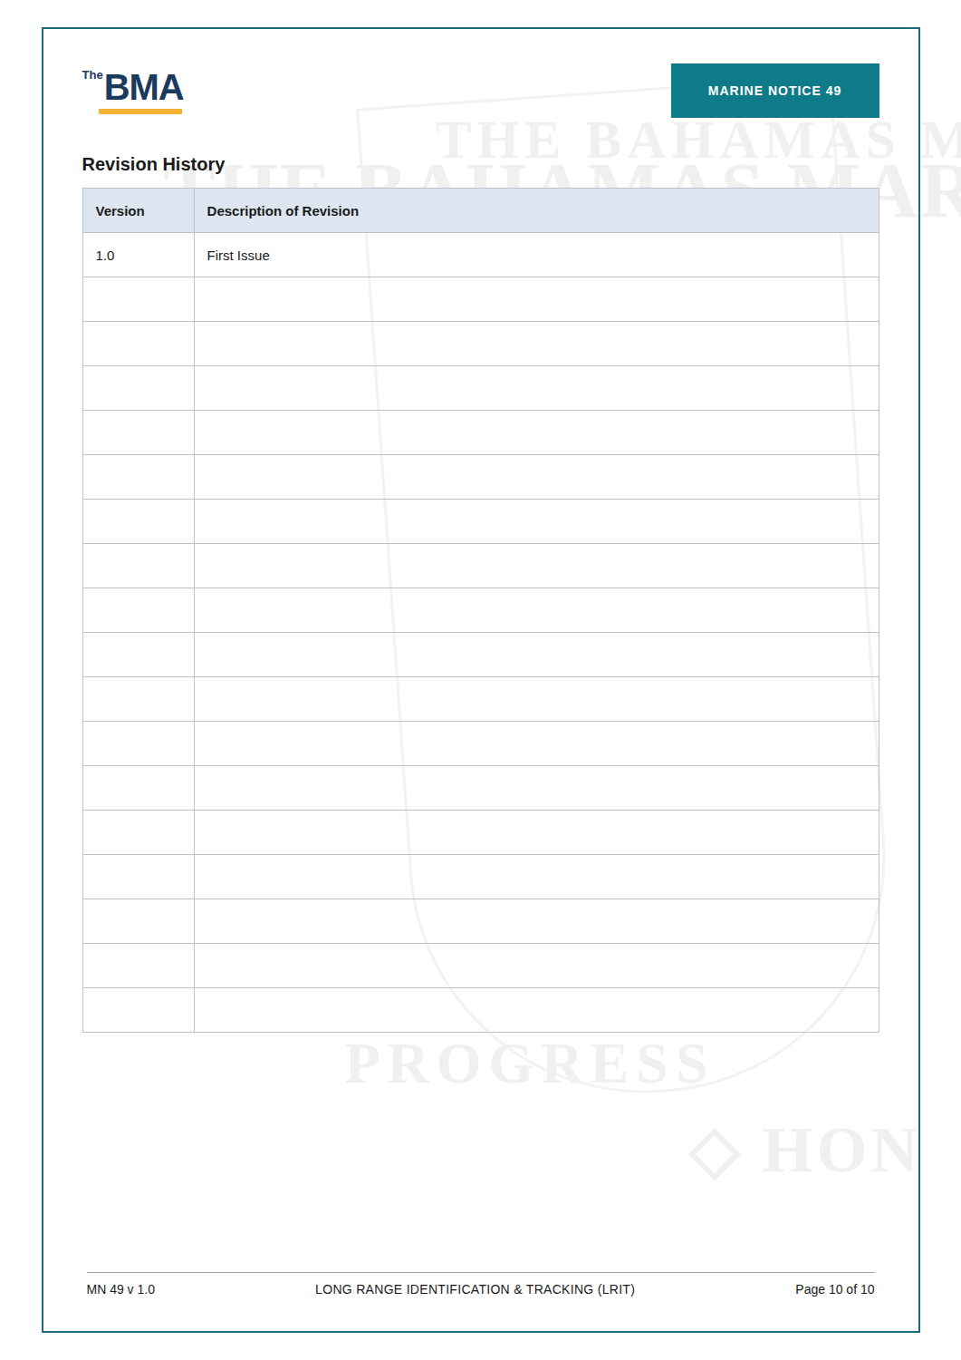THE BAHAMAS MAR
THE BAHAMAS MAR
PROGRESS
◇ HON
The BMA
MARINE NOTICE 49
Revision History
| Version | Description of Revision |
| --- | --- |
| 1.0 | First Issue |
MN 49 v 1.0
LONG RANGE IDENTIFICATION & TRACKING (LRIT)
Page 10 of 10